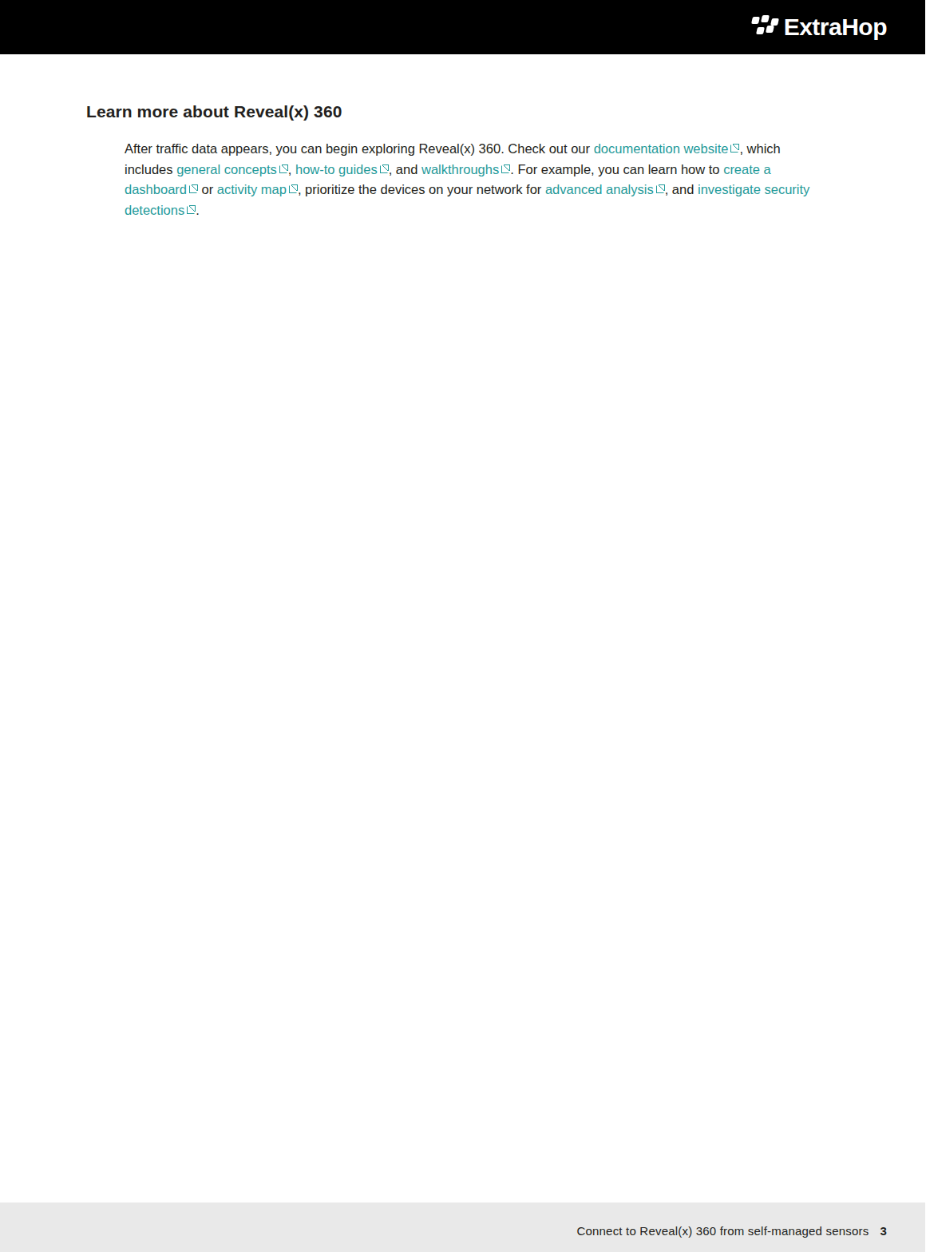ExtraHop
Learn more about Reveal(x) 360
After traffic data appears, you can begin exploring Reveal(x) 360. Check out our documentation website, which includes general concepts, how-to guides, and walkthroughs. For example, you can learn how to create a dashboard or activity map, prioritize the devices on your network for advanced analysis, and investigate security detections.
Connect to Reveal(x) 360 from self-managed sensors3